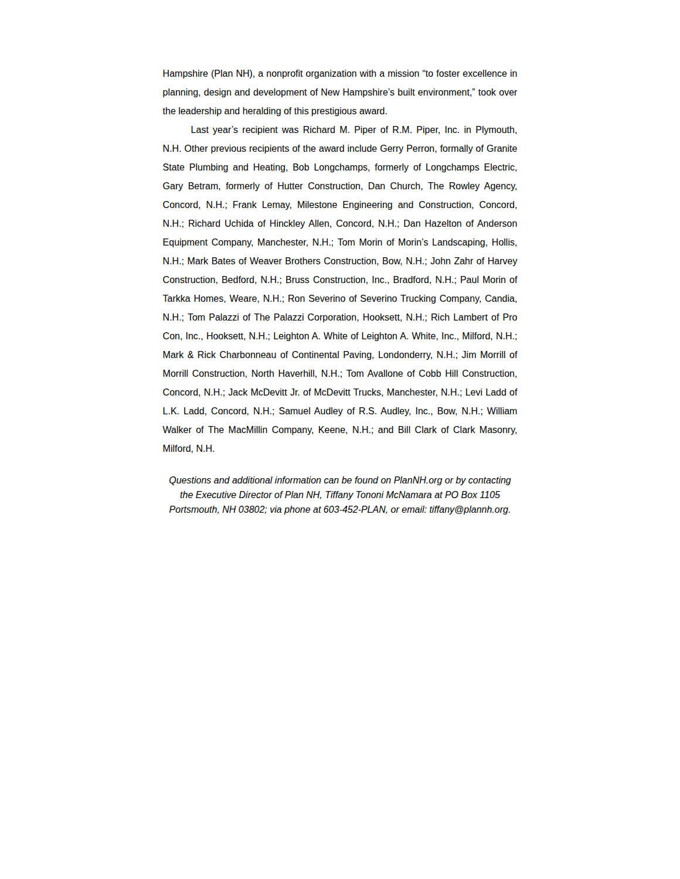Hampshire (Plan NH), a nonprofit organization with a mission “to foster excellence in planning, design and development of New Hampshire’s built environment,” took over the leadership and heralding of this prestigious award.
Last year’s recipient was Richard M. Piper of R.M. Piper, Inc. in Plymouth, N.H. Other previous recipients of the award include Gerry Perron, formally of Granite State Plumbing and Heating, Bob Longchamps, formerly of Longchamps Electric, Gary Betram, formerly of Hutter Construction, Dan Church, The Rowley Agency, Concord, N.H.; Frank Lemay, Milestone Engineering and Construction, Concord, N.H.; Richard Uchida of Hinckley Allen, Concord, N.H.; Dan Hazelton of Anderson Equipment Company, Manchester, N.H.; Tom Morin of Morin’s Landscaping, Hollis, N.H.; Mark Bates of Weaver Brothers Construction, Bow, N.H.; John Zahr of Harvey Construction, Bedford, N.H.; Bruss Construction, Inc., Bradford, N.H.; Paul Morin of Tarkka Homes, Weare, N.H.; Ron Severino of Severino Trucking Company, Candia, N.H.; Tom Palazzi of The Palazzi Corporation, Hooksett, N.H.; Rich Lambert of Pro Con, Inc., Hooksett, N.H.; Leighton A. White of Leighton A. White, Inc., Milford, N.H.; Mark & Rick Charbonneau of Continental Paving, Londonderry, N.H.; Jim Morrill of Morrill Construction, North Haverhill, N.H.; Tom Avallone of Cobb Hill Construction, Concord, N.H.; Jack McDevitt Jr. of McDevitt Trucks, Manchester, N.H.; Levi Ladd of L.K. Ladd, Concord, N.H.; Samuel Audley of R.S. Audley, Inc., Bow, N.H.; William Walker of The MacMillin Company, Keene, N.H.; and Bill Clark of Clark Masonry, Milford, N.H.
Questions and additional information can be found on PlanNH.org or by contacting the Executive Director of Plan NH, Tiffany Tononi McNamara at PO Box 1105 Portsmouth, NH 03802; via phone at 603-452-PLAN, or email: tiffany@plannh.org.